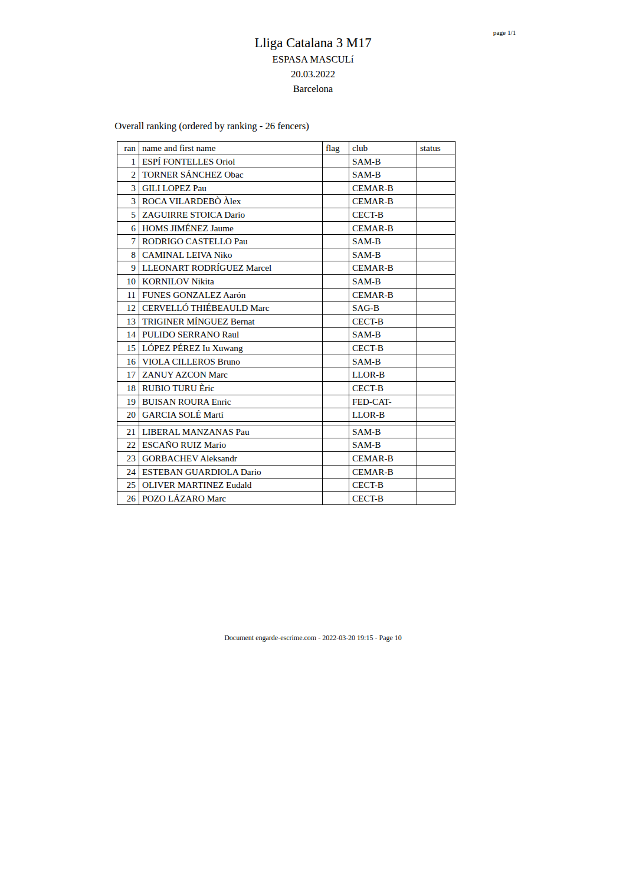page 1/1
Lliga Catalana 3 M17
ESPASA MASCULí
20.03.2022
Barcelona
Overall ranking (ordered by ranking - 26 fencers)
| ran | name and first name | flag | club | status |
| --- | --- | --- | --- | --- |
| 1 | ESPÍ FONTELLES Oriol | | SAM-B | |
| 2 | TORNER SÁNCHEZ Obac | | SAM-B | |
| 3 | GILI LOPEZ Pau | | CEMAR-B | |
| 3 | ROCA VILARDEBÒ Àlex | | CEMAR-B | |
| 5 | ZAGUIRRE STOICA Darío | | CECT-B | |
| 6 | HOMS JIMÉNEZ Jaume | | CEMAR-B | |
| 7 | RODRIGO CASTELLO Pau | | SAM-B | |
| 8 | CAMINAL LEIVA Niko | | SAM-B | |
| 9 | LLEONART RODRÍGUEZ Marcel | | CEMAR-B | |
| 10 | KORNILOV Nikita | | SAM-B | |
| 11 | FUNES GONZALEZ Aarón | | CEMAR-B | |
| 12 | CERVELLÓ THIÉBEAULD Marc | | SAG-B | |
| 13 | TRIGINER MÍNGUEZ Bernat | | CECT-B | |
| 14 | PULIDO SERRANO Raul | | SAM-B | |
| 15 | LÓPEZ PÉREZ Iu Xuwang | | CECT-B | |
| 16 | VIOLA CILLEROS Bruno | | SAM-B | |
| 17 | ZANUY AZCON Marc | | LLOR-B | |
| 18 | RUBIO TURU Èric | | CECT-B | |
| 19 | BUISAN ROURA Enric | | FED-CAT- | |
| 20 | GARCIA SOLÉ Martí | | LLOR-B | |
| 21 | LIBERAL MANZANAS Pau | | SAM-B | |
| 22 | ESCAÑO RUIZ Mario | | SAM-B | |
| 23 | GORBACHEV Aleksandr | | CEMAR-B | |
| 24 | ESTEBAN GUARDIOLA Dario | | CEMAR-B | |
| 25 | OLIVER MARTINEZ Eudald | | CECT-B | |
| 26 | POZO LÁZARO Marc | | CECT-B | |
Document engarde-escrime.com - 2022-03-20 19:15 - Page 10